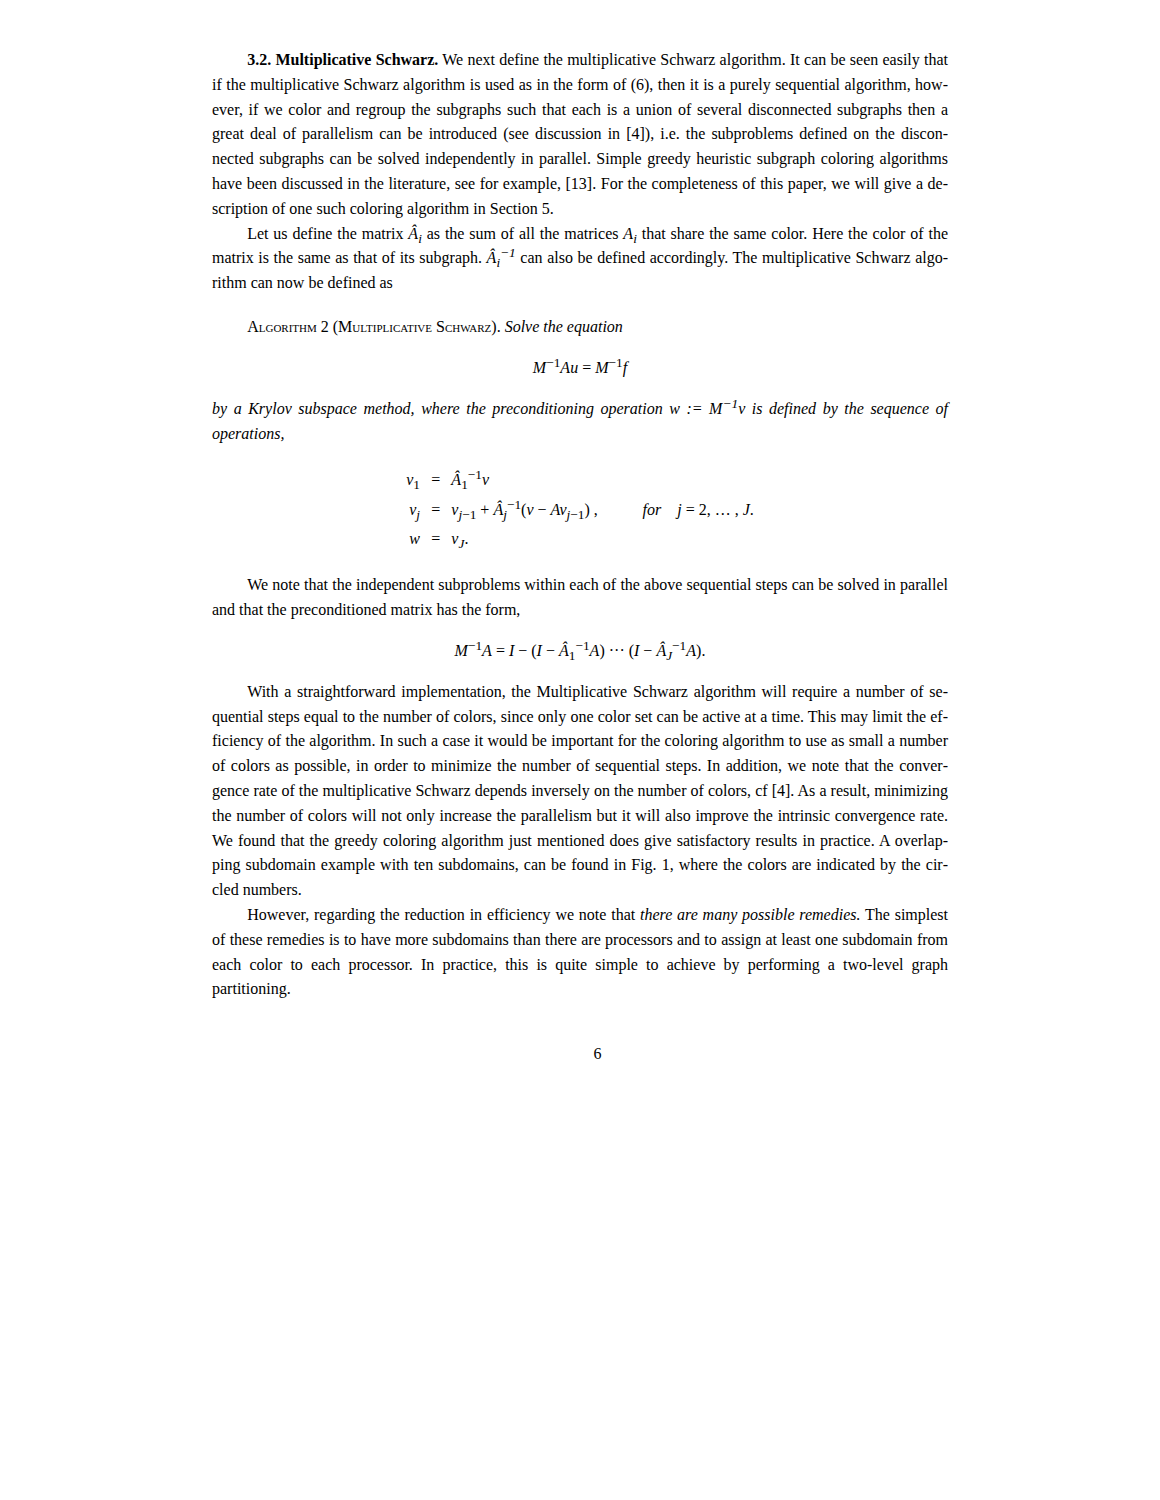3.2. Multiplicative Schwarz. We next define the multiplicative Schwarz algorithm. It can be seen easily that if the multiplicative Schwarz algorithm is used as in the form of (6), then it is a purely sequential algorithm, however, if we color and regroup the subgraphs such that each is a union of several disconnected subgraphs then a great deal of parallelism can be introduced (see discussion in [4]), i.e. the subproblems defined on the disconnected subgraphs can be solved independently in parallel. Simple greedy heuristic subgraph coloring algorithms have been discussed in the literature, see for example, [13]. For the completeness of this paper, we will give a description of one such coloring algorithm in Section 5.
Let us define the matrix Âi as the sum of all the matrices Ai that share the same color. Here the color of the matrix is the same as that of its subgraph. Âi−1 can also be defined accordingly. The multiplicative Schwarz algorithm can now be defined as
Algorithm 2 (Multiplicative Schwarz). Solve the equation
M−1Au = M−1f
by a Krylov subspace method, where the preconditioning operation w := M−1v is defined by the sequence of operations,
| v 1 | = | Â 1 −1 v | |
| v j | = | v j −1 + Â j −1 ( v − Av j −1 ) , | for j = 2, … , J . |
| w | = | v J . | |
We note that the independent subproblems within each of the above sequential steps can be solved in parallel and that the preconditioned matrix has the form,
M−1A = I − (I − Â1−1A) ··· (I − ÂJ−1A).
With a straightforward implementation, the Multiplicative Schwarz algorithm will require a number of sequential steps equal to the number of colors, since only one color set can be active at a time. This may limit the efficiency of the algorithm. In such a case it would be important for the coloring algorithm to use as small a number of colors as possible, in order to minimize the number of sequential steps. In addition, we note that the convergence rate of the multiplicative Schwarz depends inversely on the number of colors, cf [4]. As a result, minimizing the number of colors will not only increase the parallelism but it will also improve the intrinsic convergence rate. We found that the greedy coloring algorithm just mentioned does give satisfactory results in practice. A overlapping subdomain example with ten subdomains, can be found in Fig. 1, where the colors are indicated by the circled numbers.
However, regarding the reduction in efficiency we note that there are many possible remedies. The simplest of these remedies is to have more subdomains than there are processors and to assign at least one subdomain from each color to each processor. In practice, this is quite simple to achieve by performing a two-level graph partitioning.
6